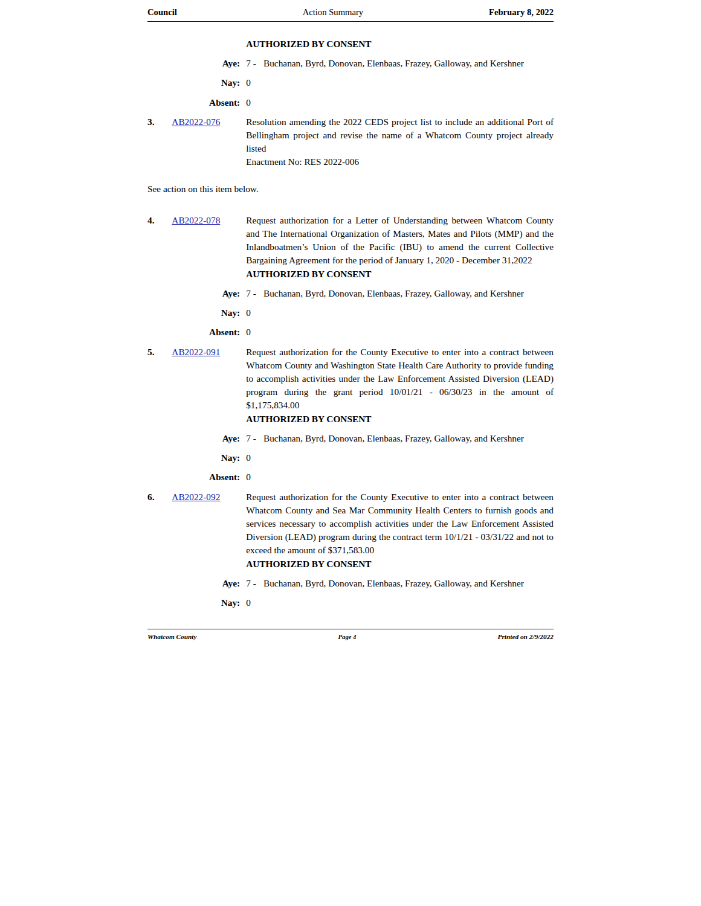Council
Action Summary
February 8, 2022
AUTHORIZED BY CONSENT
Aye:
7 -
Buchanan, Byrd, Donovan, Elenbaas, Frazey, Galloway, and Kershner
Nay:
0
Absent:
0
3.
AB2022-076
Resolution amending the 2022 CEDS project list to include an additional Port of Bellingham project and revise the name of a Whatcom County project already listed
Enactment No: RES 2022-006
See action on this item below.
4.
AB2022-078
Request authorization for a Letter of Understanding between Whatcom County and The International Organization of Masters, Mates and Pilots (MMP) and the Inlandboatmen’s Union of the Pacific (IBU) to amend the current Collective Bargaining Agreement for the period of January 1, 2020 - December 31,2022
AUTHORIZED BY CONSENT
Aye:
7 -
Buchanan, Byrd, Donovan, Elenbaas, Frazey, Galloway, and Kershner
Nay:
0
Absent:
0
5.
AB2022-091
Request authorization for the County Executive to enter into a contract between Whatcom County and Washington State Health Care Authority to provide funding to accomplish activities under the Law Enforcement Assisted Diversion (LEAD) program during the grant period 10/01/21 - 06/30/23 in the amount of $1,175,834.00
AUTHORIZED BY CONSENT
Aye:
7 -
Buchanan, Byrd, Donovan, Elenbaas, Frazey, Galloway, and Kershner
Nay:
0
Absent:
0
6.
AB2022-092
Request authorization for the County Executive to enter into a contract between Whatcom County and Sea Mar Community Health Centers to furnish goods and services necessary to accomplish activities under the Law Enforcement Assisted Diversion (LEAD) program during the contract term 10/1/21 - 03/31/22 and not to exceed the amount of $371,583.00
AUTHORIZED BY CONSENT
Aye:
7 -
Buchanan, Byrd, Donovan, Elenbaas, Frazey, Galloway, and Kershner
Nay:
0
Whatcom County
Page 4
Printed on 2/9/2022